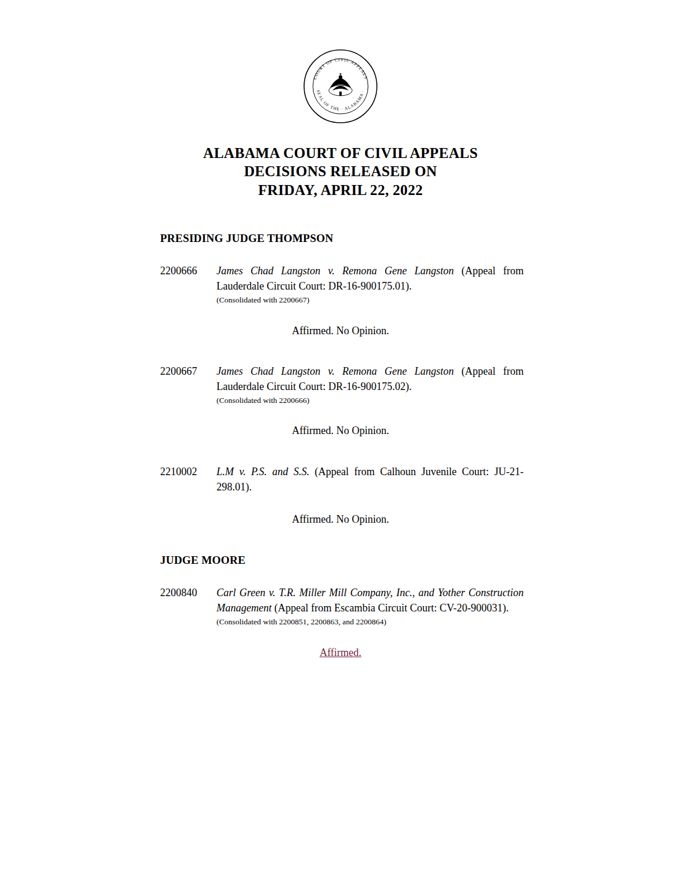COURT OF CIVIL APPEALS SEAL OF THE · ALABAMA ·
ALABAMA COURT OF CIVIL APPEALS
DECISIONS RELEASED ON
FRIDAY, APRIL 22, 2022
PRESIDING JUDGE THOMPSON
2200666
James Chad Langston v. Remona Gene Langston (Appeal from Lauderdale Circuit Court: DR-16-900175.01). (Consolidated with 2200667)
Affirmed. No Opinion.
2200667
James Chad Langston v. Remona Gene Langston (Appeal from Lauderdale Circuit Court: DR-16-900175.02). (Consolidated with 2200666)
Affirmed. No Opinion.
2210002
L.M v. P.S. and S.S. (Appeal from Calhoun Juvenile Court: JU-21-298.01).
Affirmed. No Opinion.
JUDGE MOORE
2200840
Carl Green v. T.R. Miller Mill Company, Inc., and Yother Construction Management (Appeal from Escambia Circuit Court: CV-20-900031). (Consolidated with 2200851, 2200863, and 2200864)
Affirmed.